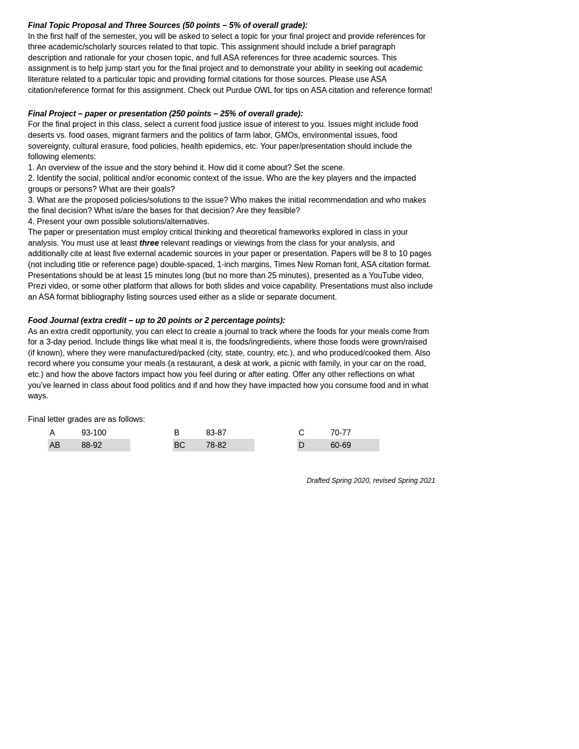Final Topic Proposal and Three Sources (50 points – 5% of overall grade):
In the first half of the semester, you will be asked to select a topic for your final project and provide references for three academic/scholarly sources related to that topic. This assignment should include a brief paragraph description and rationale for your chosen topic, and full ASA references for three academic sources. This assignment is to help jump start you for the final project and to demonstrate your ability in seeking out academic literature related to a particular topic and providing formal citations for those sources. Please use ASA citation/reference format for this assignment. Check out Purdue OWL for tips on ASA citation and reference format!
Final Project – paper or presentation (250 points – 25% of overall grade):
For the final project in this class, select a current food justice issue of interest to you. Issues might include food deserts vs. food oases, migrant farmers and the politics of farm labor, GMOs, environmental issues, food sovereignty, cultural erasure, food policies, health epidemics, etc. Your paper/presentation should include the following elements:
1. An overview of the issue and the story behind it. How did it come about? Set the scene.
2. Identify the social, political and/or economic context of the issue. Who are the key players and the impacted groups or persons? What are their goals?
3. What are the proposed policies/solutions to the issue? Who makes the initial recommendation and who makes the final decision? What is/are the bases for that decision? Are they feasible?
4. Present your own possible solutions/alternatives.
The paper or presentation must employ critical thinking and theoretical frameworks explored in class in your analysis. You must use at least three relevant readings or viewings from the class for your analysis, and additionally cite at least five external academic sources in your paper or presentation. Papers will be 8 to 10 pages (not including title or reference page) double-spaced, 1-inch margins, Times New Roman font, ASA citation format. Presentations should be at least 15 minutes long (but no more than 25 minutes), presented as a YouTube video, Prezi video, or some other platform that allows for both slides and voice capability. Presentations must also include an ASA format bibliography listing sources used either as a slide or separate document.
Food Journal (extra credit – up to 20 points or 2 percentage points):
As an extra credit opportunity, you can elect to create a journal to track where the foods for your meals come from for a 3-day period. Include things like what meal it is, the foods/ingredients, where those foods were grown/raised (if known), where they were manufactured/packed (city, state, country, etc.), and who produced/cooked them. Also record where you consume your meals (a restaurant, a desk at work, a picnic with family, in your car on the road, etc.) and how the above factors impact how you feel during or after eating. Offer any other reflections on what you’ve learned in class about food politics and if and how they have impacted how you consume food and in what ways.
Final letter grades are as follows:
| A | 93-100 | | B | 83-87 | | C | 70-77 |
| AB | 88-92 | | BC | 78-82 | | D | 60-69 |
Drafted Spring 2020, revised Spring 2021